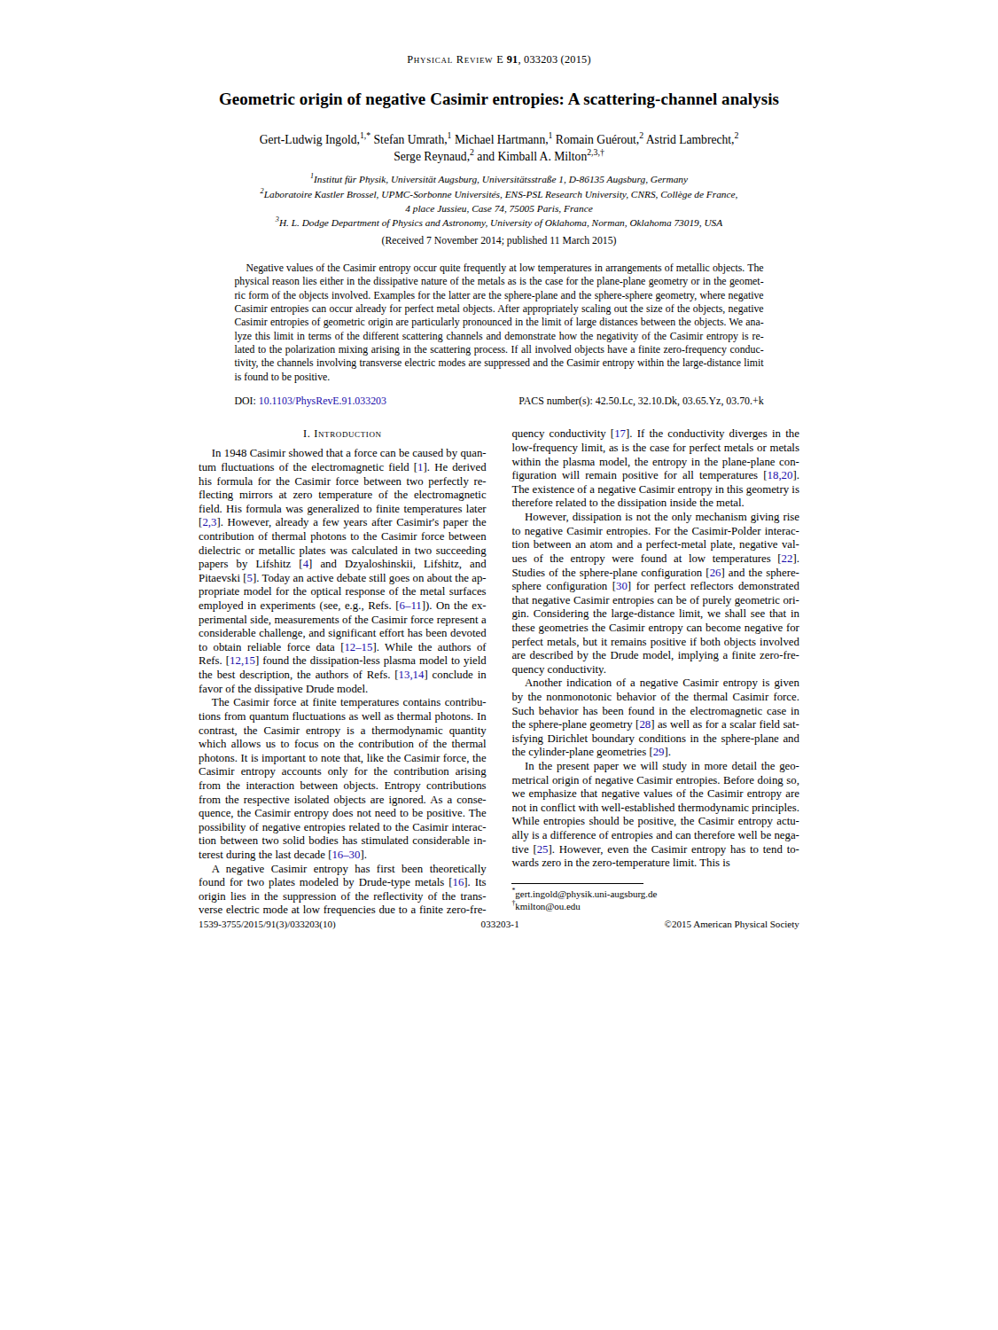Physical Review E 91, 033203 (2015)
Geometric origin of negative Casimir entropies: A scattering-channel analysis
Gert-Ludwig Ingold,1,* Stefan Umrath,1 Michael Hartmann,1 Romain Guérout,2 Astrid Lambrecht,2
Serge Reynaud,2 and Kimball A. Milton2,3,†
1Institut für Physik, Universität Augsburg, Universitätsstraße 1, D-86135 Augsburg, Germany 2Laboratoire Kastler Brossel, UPMC-Sorbonne Universités, ENS-PSL Research University, CNRS, Collège de France, 4 place Jussieu, Case 74, 75005 Paris, France 3H. L. Dodge Department of Physics and Astronomy, University of Oklahoma, Norman, Oklahoma 73019, USA
(Received 7 November 2014; published 11 March 2015)
Negative values of the Casimir entropy occur quite frequently at low temperatures in arrangements of metallic objects. The physical reason lies either in the dissipative nature of the metals as is the case for the plane-plane geometry or in the geometric form of the objects involved. Examples for the latter are the sphere-plane and the sphere-sphere geometry, where negative Casimir entropies can occur already for perfect metal objects. After appropriately scaling out the size of the objects, negative Casimir entropies of geometric origin are particularly pronounced in the limit of large distances between the objects. We analyze this limit in terms of the different scattering channels and demonstrate how the negativity of the Casimir entropy is related to the polarization mixing arising in the scattering process. If all involved objects have a finite zero-frequency conductivity, the channels involving transverse electric modes are suppressed and the Casimir entropy within the large-distance limit is found to be positive.
DOI: 10.1103/PhysRevE.91.033203 PACS number(s): 42.50.Lc, 32.10.Dk, 03.65.Yz, 03.70.+k
I. Introduction
In 1948 Casimir showed that a force can be caused by quantum fluctuations of the electromagnetic field [1]. He derived his formula for the Casimir force between two perfectly reflecting mirrors at zero temperature of the electromagnetic field. His formula was generalized to finite temperatures later [2,3]. However, already a few years after Casimir's paper the contribution of thermal photons to the Casimir force between dielectric or metallic plates was calculated in two succeeding papers by Lifshitz [4] and Dzyaloshinskii, Lifshitz, and Pitaevski [5]. Today an active debate still goes on about the appropriate model for the optical response of the metal surfaces employed in experiments (see, e.g., Refs. [6–11]). On the experimental side, measurements of the Casimir force represent a considerable challenge, and significant effort has been devoted to obtain reliable force data [12–15]. While the authors of Refs. [12,15] found the dissipation-less plasma model to yield the best description, the authors of Refs. [13,14] conclude in favor of the dissipative Drude model.
The Casimir force at finite temperatures contains contributions from quantum fluctuations as well as thermal photons. In contrast, the Casimir entropy is a thermodynamic quantity which allows us to focus on the contribution of the thermal photons. It is important to note that, like the Casimir force, the Casimir entropy accounts only for the contribution arising from the interaction between objects. Entropy contributions from the respective isolated objects are ignored. As a consequence, the Casimir entropy does not need to be positive. The possibility of negative entropies related to the Casimir interaction between two solid bodies has stimulated considerable interest during the last decade [16–30].
A negative Casimir entropy has first been theoretically found for two plates modeled by Drude-type metals [16]. Its origin lies in the suppression of the reflectivity of the transverse electric mode at low frequencies due to a finite zero-frequency conductivity [17]. If the conductivity diverges in the low-frequency limit, as is the case for perfect metals or metals within the plasma model, the entropy in the plane-plane configuration will remain positive for all temperatures [18,20]. The existence of a negative Casimir entropy in this geometry is therefore related to the dissipation inside the metal.
However, dissipation is not the only mechanism giving rise to negative Casimir entropies. For the Casimir-Polder interaction between an atom and a perfect-metal plate, negative values of the entropy were found at low temperatures [22]. Studies of the sphere-plane configuration [26] and the sphere-sphere configuration [30] for perfect reflectors demonstrated that negative Casimir entropies can be of purely geometric origin. Considering the large-distance limit, we shall see that in these geometries the Casimir entropy can become negative for perfect metals, but it remains positive if both objects involved are described by the Drude model, implying a finite zero-frequency conductivity.
Another indication of a negative Casimir entropy is given by the nonmonotonic behavior of the thermal Casimir force. Such behavior has been found in the electromagnetic case in the sphere-plane geometry [28] as well as for a scalar field satisfying Dirichlet boundary conditions in the sphere-plane and the cylinder-plane geometries [29].
In the present paper we will study in more detail the geometrical origin of negative Casimir entropies. Before doing so, we emphasize that negative values of the Casimir entropy are not in conflict with well-established thermodynamic principles. While entropies should be positive, the Casimir entropy actually is a difference of entropies and can therefore well be negative [25]. However, even the Casimir entropy has to tend towards zero in the zero-temperature limit. This is
*gert.ingold@physik.uni-augsburg.de
†kmilton@ou.edu
1539-3755/2015/91(3)/033203(10) 033203-1 ©2015 American Physical Society